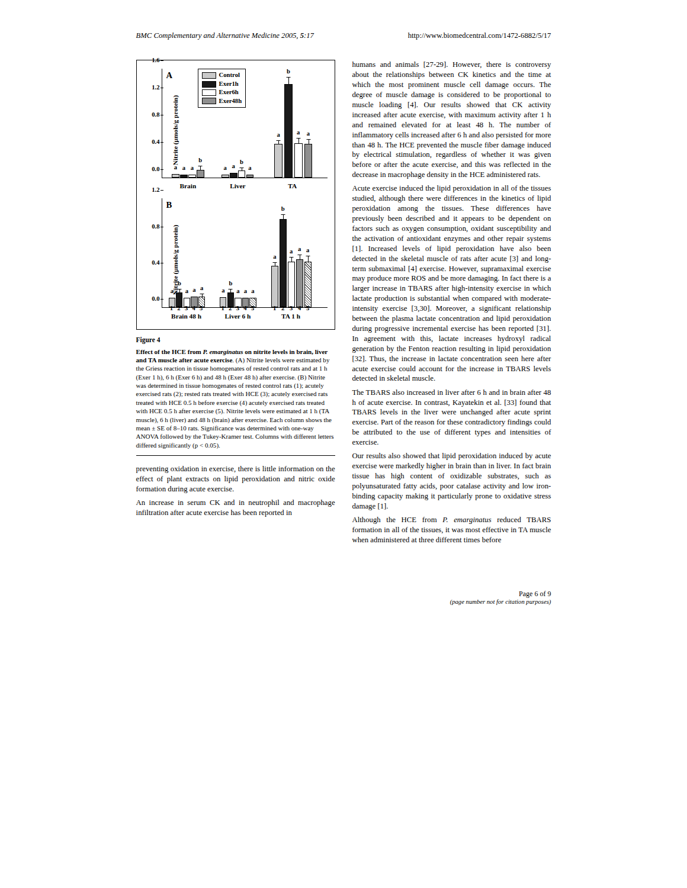BMC Complementary and Alternative Medicine 2005, 5:17
http://www.biomedcentral.com/1472-6882/5/17
Nitrite (µmols/g protein)
A
Control
Exer1h
Exer6h
Exer48h
1.6
1.2
0.8
0.4
0.0
a
a
a
b
a
a
b
a
a
b
a
a
Brain
Liver
TA
Nitrite (µmols/g protein)
B
1.2
0.8
0.4
0.0
a
b
a
a
a
a
b
a
a
a
a
b
a
a
a
1
2
3
4
5
Brain 48 h
1
2
3
4
5
Liver 6 h
1
2
3
4
5
TA 1 h
Figure 4
Effect of the HCE from P. emarginatus on nitrite levels in brain, liver and TA muscle after acute exercise. (A) Nitrite levels were estimated by the Griess reaction in tissue homogenates of rested control rats and at 1 h (Exer 1 h), 6 h (Exer 6 h) and 48 h (Exer 48 h) after exercise. (B) Nitrite was determined in tissue homogenates of rested control rats (1); acutely exercised rats (2); rested rats treated with HCE (3); acutely exercised rats treated with HCE 0.5 h before exercise (4) acutely exercised rats treated with HCE 0.5 h after exercise (5). Nitrite levels were estimated at 1 h (TA muscle), 6 h (liver) and 48 h (brain) after exercise. Each column shows the mean ± SE of 8–10 rats. Significance was determined with one-way ANOVA followed by the Tukey-Kramer test. Columns with different letters differed significantly (p < 0.05).
preventing oxidation in exercise, there is little information on the effect of plant extracts on lipid peroxidation and nitric oxide formation during acute exercise.
An increase in serum CK and in neutrophil and macrophage infiltration after acute exercise has been reported in
humans and animals [27-29]. However, there is controversy about the relationships between CK kinetics and the time at which the most prominent muscle cell damage occurs. The degree of muscle damage is considered to be proportional to muscle loading [4]. Our results showed that CK activity increased after acute exercise, with maximum activity after 1 h and remained elevated for at least 48 h. The number of inflammatory cells increased after 6 h and also persisted for more than 48 h. The HCE prevented the muscle fiber damage induced by electrical stimulation, regardless of whether it was given before or after the acute exercise, and this was reflected in the decrease in macrophage density in the HCE administered rats.
Acute exercise induced the lipid peroxidation in all of the tissues studied, although there were differences in the kinetics of lipid peroxidation among the tissues. These differences have previously been described and it appears to be dependent on factors such as oxygen consumption, oxidant susceptibility and the activation of antioxidant enzymes and other repair systems [1]. Increased levels of lipid peroxidation have also been detected in the skeletal muscle of rats after acute [3] and long-term submaximal [4] exercise. However, supramaximal exercise may produce more ROS and be more damaging. In fact there is a larger increase in TBARS after high-intensity exercise in which lactate production is substantial when compared with moderate-intensity exercise [3,30]. Moreover, a significant relationship between the plasma lactate concentration and lipid peroxidation during progressive incremental exercise has been reported [31]. In agreement with this, lactate increases hydroxyl radical generation by the Fenton reaction resulting in lipid peroxidation [32]. Thus, the increase in lactate concentration seen here after acute exercise could account for the increase in TBARS levels detected in skeletal muscle.
The TBARS also increased in liver after 6 h and in brain after 48 h of acute exercise. In contrast, Kayatekin et al. [33] found that TBARS levels in the liver were unchanged after acute sprint exercise. Part of the reason for these contradictory findings could be attributed to the use of different types and intensities of exercise.
Our results also showed that lipid peroxidation induced by acute exercise were markedly higher in brain than in liver. In fact brain tissue has high content of oxidizable substrates, such as polyunsaturated fatty acids, poor catalase activity and low iron-binding capacity making it particularly prone to oxidative stress damage [1].
Although the HCE from P. emarginatus reduced TBARS formation in all of the tissues, it was most effective in TA muscle when administered at three different times before
Page 6 of 9
(page number not for citation purposes)